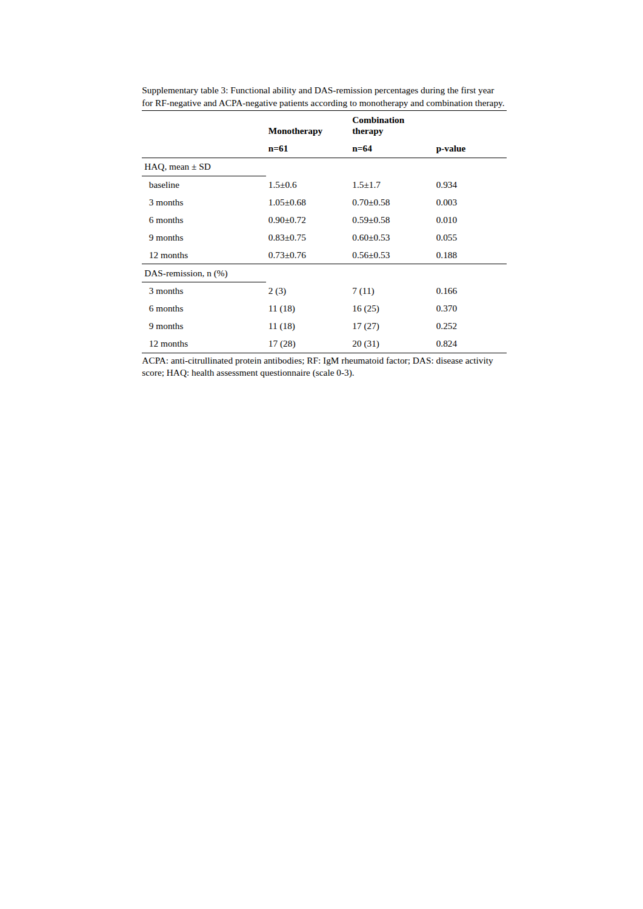Supplementary table 3: Functional ability and DAS-remission percentages during the first year for RF-negative and ACPA-negative patients according to monotherapy and combination therapy.
| | Monotherapy | Combination therapy | |
| --- | --- | --- | --- |
| | n=61 | n=64 | p-value |
| HAQ, mean ± SD | | | |
| baseline | 1.5±0.6 | 1.5±1.7 | 0.934 |
| 3 months | 1.05±0.68 | 0.70±0.58 | 0.003 |
| 6 months | 0.90±0.72 | 0.59±0.58 | 0.010 |
| 9 months | 0.83±0.75 | 0.60±0.53 | 0.055 |
| 12 months | 0.73±0.76 | 0.56±0.53 | 0.188 |
| DAS-remission, n (%) | | | |
| 3 months | 2 (3) | 7 (11) | 0.166 |
| 6 months | 11 (18) | 16 (25) | 0.370 |
| 9 months | 11 (18) | 17 (27) | 0.252 |
| 12 months | 17 (28) | 20 (31) | 0.824 |
ACPA: anti-citrullinated protein antibodies; RF: IgM rheumatoid factor; DAS: disease activity score; HAQ: health assessment questionnaire (scale 0-3).